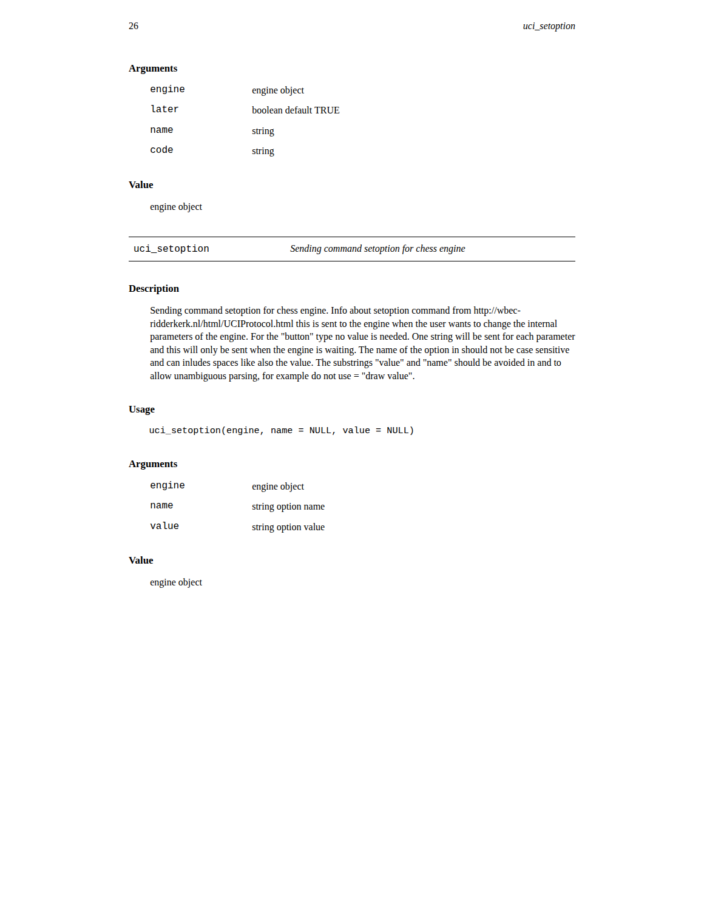26 uci_setoption
Arguments
engine
engine object
later
boolean default TRUE
name
string
code
string
Value
engine object
uci_setoption Sending command setoption for chess engine
Description
Sending command setoption for chess engine. Info about setoption command from http://wbec-ridderkerk.nl/html/UCIProtocol.html this is sent to the engine when the user wants to change the internal parameters of the engine. For the "button" type no value is needed. One string will be sent for each parameter and this will only be sent when the engine is waiting. The name of the option in should not be case sensitive and can inludes spaces like also the value. The substrings "value" and "name" should be avoided in and to allow unambiguous parsing, for example do not use = "draw value".
Usage
uci_setoption(engine, name = NULL, value = NULL)
Arguments
engine
engine object
name
string option name
value
string option value
Value
engine object